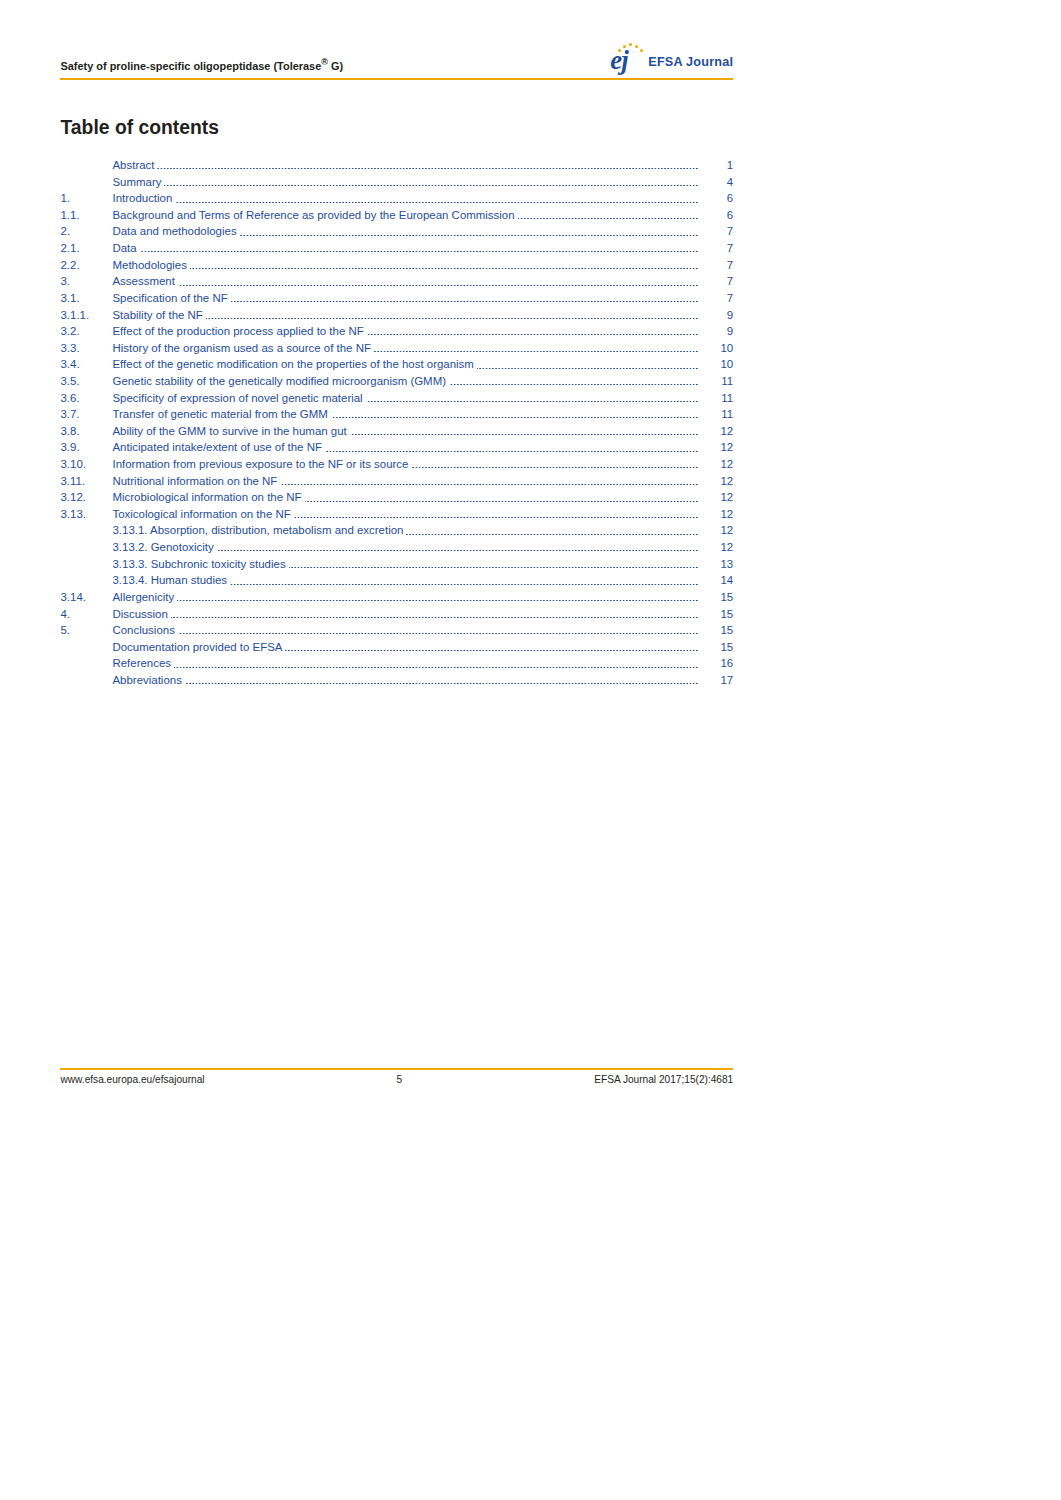Safety of proline-specific oligopeptidase (Tolerase® G)
ej
EFSA Journal
Table of contents
| | Abstract | 1 |
| | Summary | 4 |
| 1. | Introduction | 6 |
| 1.1. | Background and Terms of Reference as provided by the European Commission | 6 |
| 2. | Data and methodologies | 7 |
| 2.1. | Data | 7 |
| 2.2. | Methodologies | 7 |
| 3. | Assessment | 7 |
| 3.1. | Specification of the NF | 7 |
| 3.1.1. | Stability of the NF | 9 |
| 3.2. | Effect of the production process applied to the NF | 9 |
| 3.3. | History of the organism used as a source of the NF | 10 |
| 3.4. | Effect of the genetic modification on the properties of the host organism | 10 |
| 3.5. | Genetic stability of the genetically modified microorganism (GMM) | 11 |
| 3.6. | Specificity of expression of novel genetic material | 11 |
| 3.7. | Transfer of genetic material from the GMM | 11 |
| 3.8. | Ability of the GMM to survive in the human gut | 12 |
| 3.9. | Anticipated intake/extent of use of the NF | 12 |
| 3.10. | Information from previous exposure to the NF or its source | 12 |
| 3.11. | Nutritional information on the NF | 12 |
| 3.12. | Microbiological information on the NF | 12 |
| 3.13. | Toxicological information on the NF | 12 |
| | 3.13.1. Absorption, distribution, metabolism and excretion | 12 |
| | 3.13.2. Genotoxicity | 12 |
| | 3.13.3. Subchronic toxicity studies | 13 |
| | 3.13.4. Human studies | 14 |
| 3.14. | Allergenicity | 15 |
| 4. | Discussion | 15 |
| 5. | Conclusions | 15 |
| | Documentation provided to EFSA | 15 |
| | References | 16 |
| | Abbreviations | 17 |
www.efsa.europa.eu/efsajournal
5
EFSA Journal 2017;15(2):4681